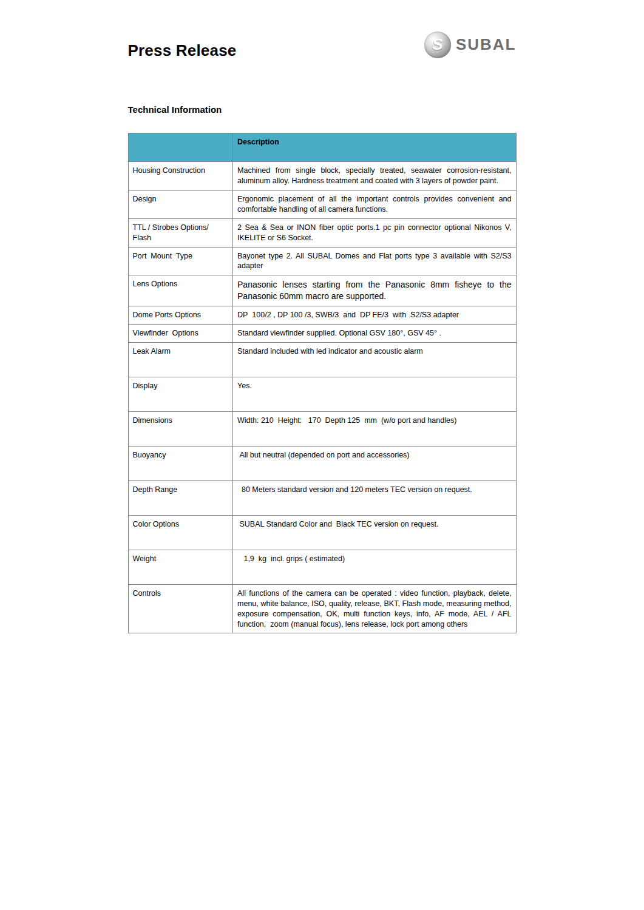Press Release
SUBAL
Technical Information
| | Description |
| --- | --- |
| Housing Construction | Machined from single block, specially treated, seawater corrosion-resistant, aluminum alloy. Hardness treatment and coated with 3 layers of powder paint. |
| Design | Ergonomic placement of all the important controls provides convenient and comfortable handling of all camera functions. |
| TTL / Strobes Options/ Flash | 2 Sea & Sea or INON fiber optic ports.1 pc pin connector optional Nikonos V, IKELITE or S6 Socket. |
| Port Mount Type | Bayonet type 2. All SUBAL Domes and Flat ports type 3 available with S2/S3 adapter |
| Lens Options | Panasonic lenses starting from the Panasonic 8mm fisheye to the Panasonic 60mm macro are supported. |
| Dome Ports Options | DP 100/2 , DP 100 /3, SWB/3 and DP FE/3 with S2/S3 adapter |
| Viewfinder Options | Standard viewfinder supplied. Optional GSV 180°, GSV 45° . |
| Leak Alarm | Standard included with led indicator and acoustic alarm |
| Display | Yes. |
| Dimensions | Width: 210 Height: 170 Depth 125 mm (w/o port and handles) |
| Buoyancy | All but neutral (depended on port and accessories) |
| Depth Range | 80 Meters standard version and 120 meters TEC version on request. |
| Color Options | SUBAL Standard Color and Black TEC version on request. |
| Weight | 1,9 kg incl. grips ( estimated) |
| Controls | All functions of the camera can be operated : video function, playback, delete, menu, white balance, ISO, quality, release, BKT, Flash mode, measuring method, exposure compensation, OK, multi function keys, info, AF mode, AEL / AFL function, zoom (manual focus), lens release, lock port among others |